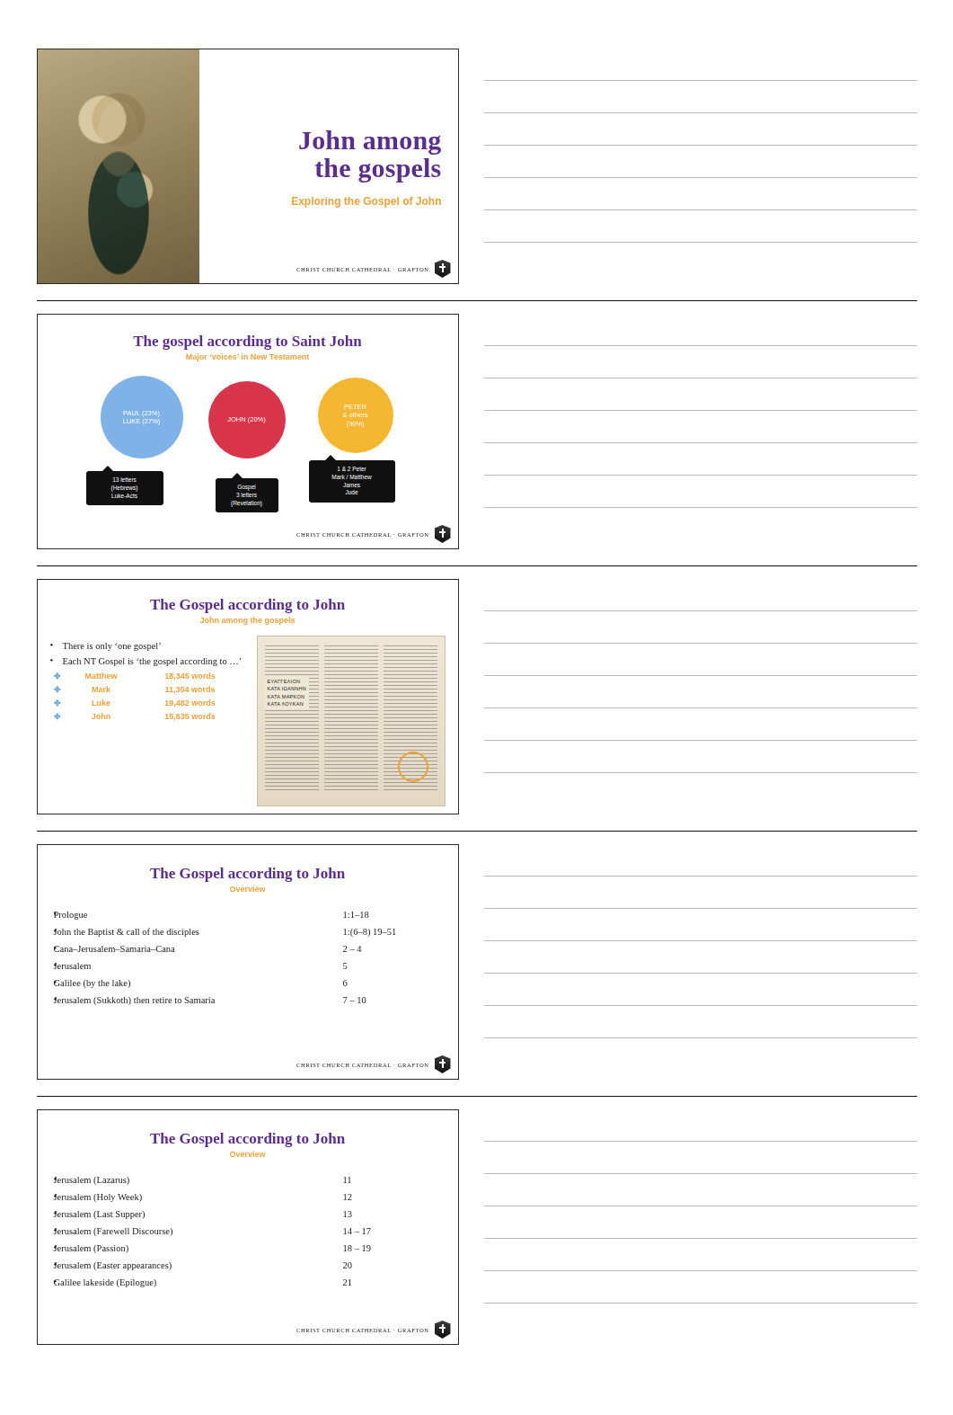John among
the gospels
Exploring the Gospel of John
CHRIST CHURCH CATHEDRAL · GRAFTON
The gospel according to Saint John
Major ‘voices’ in New Testament
PAUL (23%)
LUKE (27%)
JOHN (20%)
PETER
& others
(30%)
13 letters
(Hebrews)
Luke-Acts
Gospel
3 letters
(Revelation)
1 & 2 Peter
Mark / Matthew
James
Jude
CHRIST CHURCH CATHEDRAL · GRAFTON
The Gospel according to John
John among the gospels
There is only ‘one gospel’
Each NT Gospel is ‘the gospel according to …’
Matthew 18,345 words
Mark 11,304 words
Luke 19,482 words
John 15,635 words
ΕΥΑΓΓΕΛΙΟΝ
ΚΑΤΑ ΙΩΑΝΝΗΝ
ΚΑΤΑ ΜΑΡΚΟΝ
ΚΑΤΑ ΛΟΥΚΑΝ
The Gospel according to John
Overview
| Prologue | 1:1–18 |
| John the Baptist & call of the disciples | 1:(6–8) 19–51 |
| Cana–Jerusalem–Samaria–Cana | 2 – 4 |
| Jerusalem | 5 |
| Galilee (by the lake) | 6 |
| Jerusalem (Sukkoth) then retire to Samaria | 7 – 10 |
CHRIST CHURCH CATHEDRAL · GRAFTON
The Gospel according to John
Overview
| Jerusalem (Lazarus) | 11 |
| Jerusalem (Holy Week) | 12 |
| Jerusalem (Last Supper) | 13 |
| Jerusalem (Farewell Discourse) | 14 – 17 |
| Jerusalem (Passion) | 18 – 19 |
| Jerusalem (Easter appearances) | 20 |
| Galilee lakeside (Epilogue) | 21 |
CHRIST CHURCH CATHEDRAL · GRAFTON